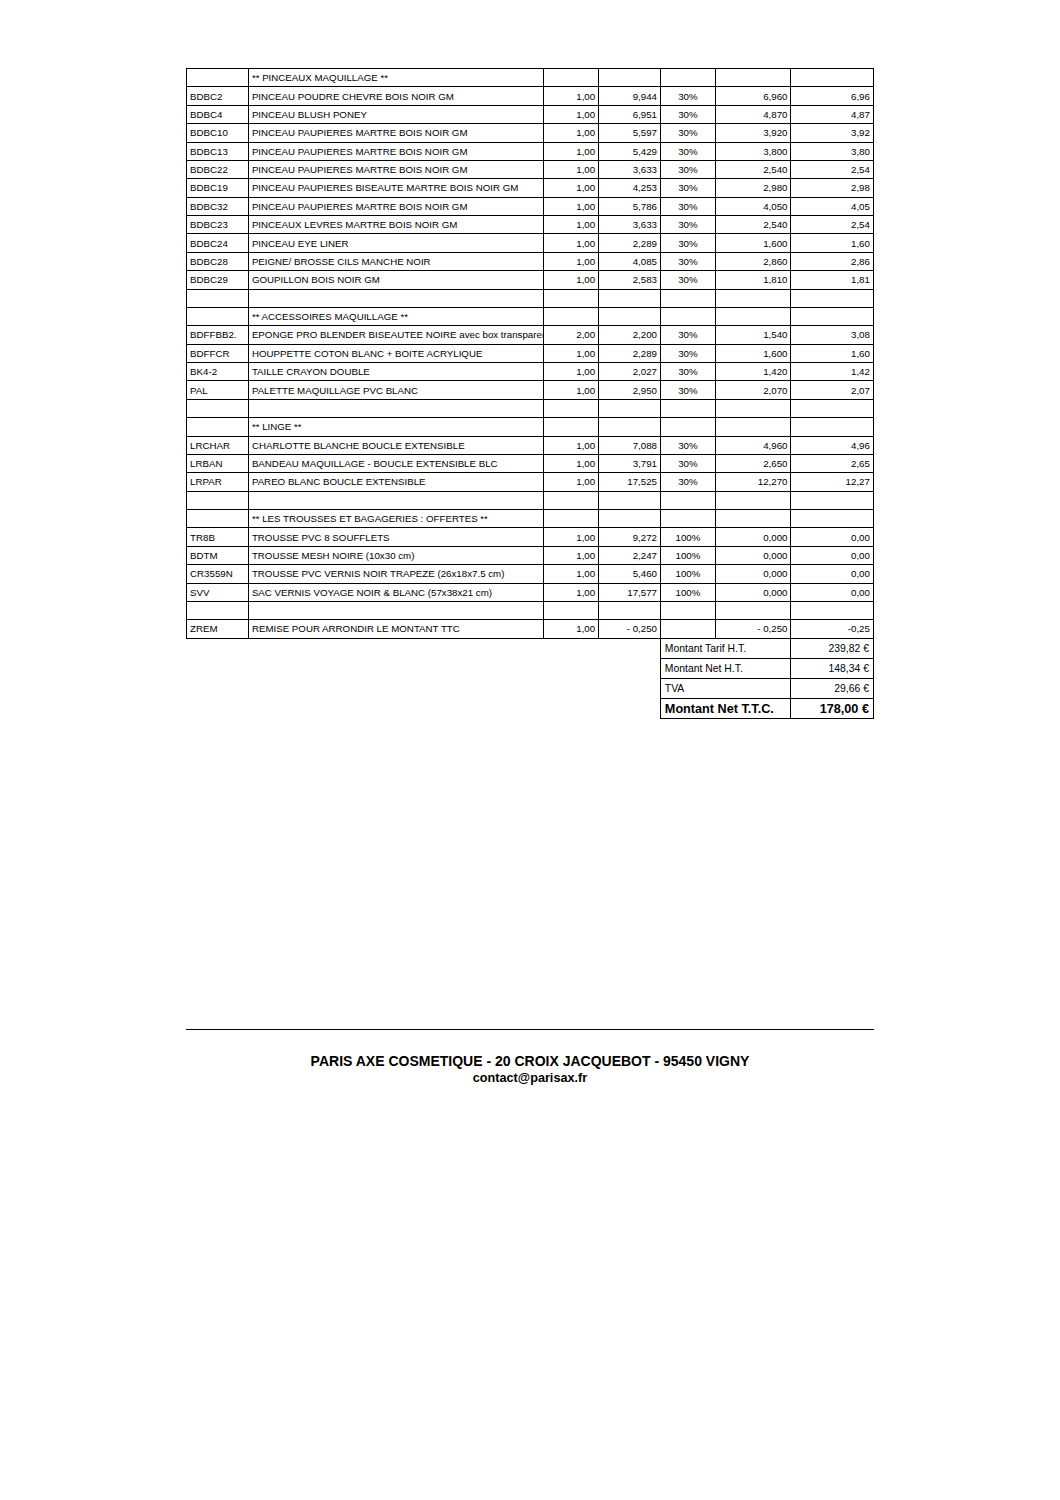| | ** PINCEAUX MAQUILLAGE ** | | | | | |
| BDBC2 | PINCEAU POUDRE CHEVRE BOIS NOIR GM | 1,00 | 9,944 | 30% | 6,960 | 6,96 |
| BDBC4 | PINCEAU BLUSH PONEY | 1,00 | 6,951 | 30% | 4,870 | 4,87 |
| BDBC10 | PINCEAU PAUPIERES MARTRE BOIS NOIR GM | 1,00 | 5,597 | 30% | 3,920 | 3,92 |
| BDBC13 | PINCEAU PAUPIERES MARTRE BOIS NOIR GM | 1,00 | 5,429 | 30% | 3,800 | 3,80 |
| BDBC22 | PINCEAU PAUPIERES MARTRE BOIS NOIR GM | 1,00 | 3,633 | 30% | 2,540 | 2,54 |
| BDBC19 | PINCEAU PAUPIERES BISEAUTE MARTRE BOIS NOIR GM | 1,00 | 4,253 | 30% | 2,980 | 2,98 |
| BDBC32 | PINCEAU PAUPIERES MARTRE BOIS NOIR GM | 1,00 | 5,786 | 30% | 4,050 | 4,05 |
| BDBC23 | PINCEAUX LEVRES MARTRE BOIS NOIR GM | 1,00 | 3,633 | 30% | 2,540 | 2,54 |
| BDBC24 | PINCEAU EYE LINER | 1,00 | 2,289 | 30% | 1,600 | 1,60 |
| BDBC28 | PEIGNE/ BROSSE CILS MANCHE NOIR | 1,00 | 4,085 | 30% | 2,860 | 2,86 |
| BDBC29 | GOUPILLON BOIS NOIR GM | 1,00 | 2,583 | 30% | 1,810 | 1,81 |
| | ** ACCESSOIRES MAQUILLAGE ** | | | | | |
| BDFFBB2. | EPONGE PRO BLENDER BISEAUTEE NOIRE avec box transparente (70*40 mm) | 2,00 | 2,200 | 30% | 1,540 | 3,08 |
| BDFFCR | HOUPPETTE COTON BLANC + BOITE ACRYLIQUE | 1,00 | 2,289 | 30% | 1,600 | 1,60 |
| BK4-2 | TAILLE CRAYON DOUBLE | 1,00 | 2,027 | 30% | 1,420 | 1,42 |
| PAL | PALETTE MAQUILLAGE PVC BLANC | 1,00 | 2,950 | 30% | 2,070 | 2,07 |
| | ** LINGE ** | | | | | |
| LRCHAR | CHARLOTTE BLANCHE BOUCLE EXTENSIBLE | 1,00 | 7,088 | 30% | 4,960 | 4,96 |
| LRBAN | BANDEAU MAQUILLAGE - BOUCLE EXTENSIBLE BLC | 1,00 | 3,791 | 30% | 2,650 | 2,65 |
| LRPAR | PAREO BLANC BOUCLE EXTENSIBLE | 1,00 | 17,525 | 30% | 12,270 | 12,27 |
| | ** LES TROUSSES ET BAGAGERIES : OFFERTES ** | | | | | |
| TR8B | TROUSSE PVC 8 SOUFFLETS | 1,00 | 9,272 | 100% | 0,000 | 0,00 |
| BDTM | TROUSSE MESH NOIRE (10x30 cm) | 1,00 | 2,247 | 100% | 0,000 | 0,00 |
| CR3559N | TROUSSE PVC VERNIS NOIR TRAPEZE (26x18x7.5 cm) | 1,00 | 5,460 | 100% | 0,000 | 0,00 |
| SVV | SAC VERNIS VOYAGE NOIR & BLANC (57x38x21 cm) | 1,00 | 17,577 | 100% | 0,000 | 0,00 |
| ZREM | REMISE POUR ARRONDIR LE MONTANT TTC | 1,00 | - 0,250 | | - 0,250 | -0,25 |
| | Montant Tarif H.T. | 239,82 € |
| | Montant Net H.T. | 148,34 € |
| | TVA | 29,66 € |
| | Montant Net T.T.C. | 178,00 € |
PARIS AXE COSMETIQUE - 20 CROIX JACQUEBOT - 95450 VIGNY
contact@parisax.fr